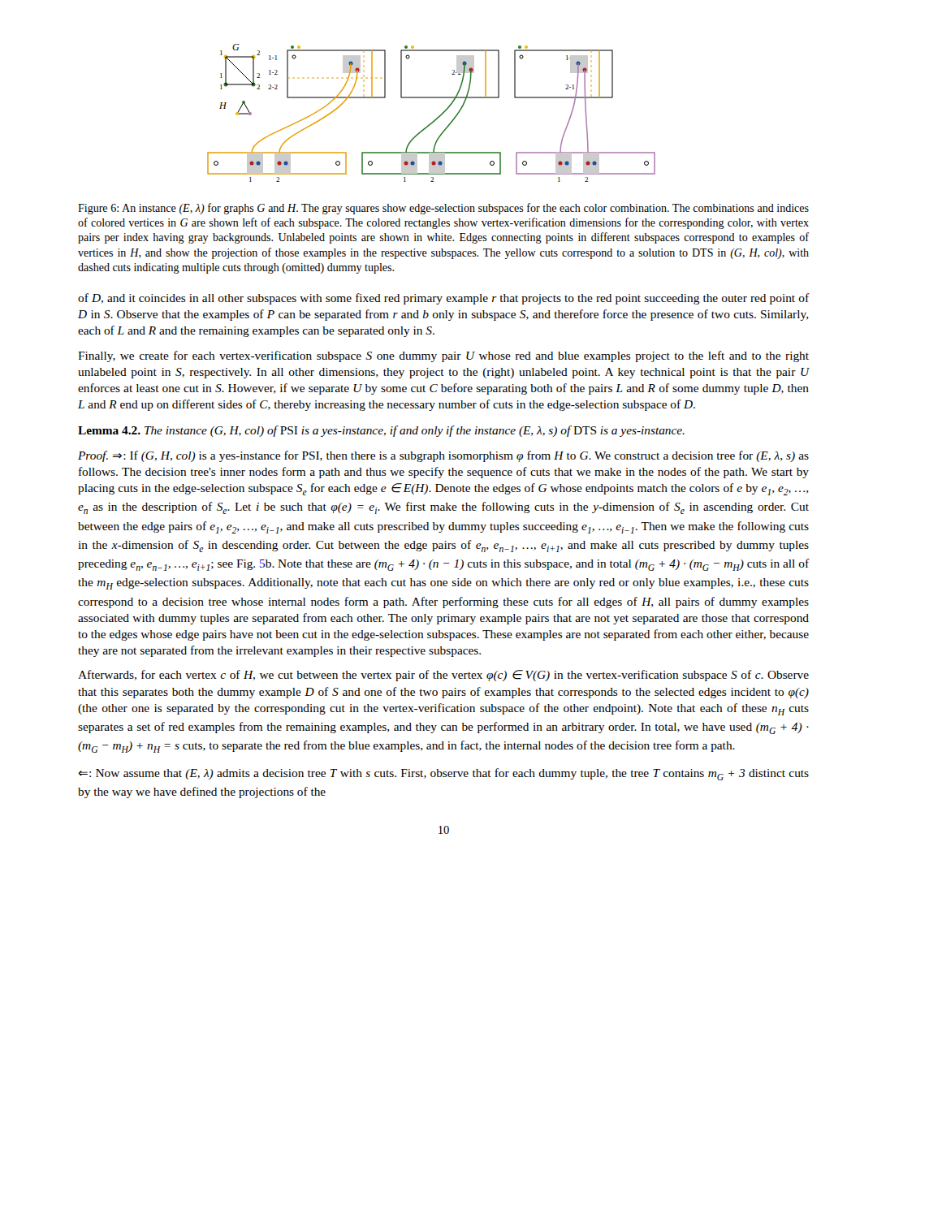G 12 12 12 H 1-1 1-2 2-2 2-2 1-1 2-1 12 12 12
Figure 6: An instance (E, λ) for graphs G and H. The gray squares show edge-selection subspaces for the each color combination. The combinations and indices of colored vertices in G are shown left of each subspace. The colored rectangles show vertex-verification dimensions for the corresponding color, with vertex pairs per index having gray backgrounds. Unlabeled points are shown in white. Edges connecting points in different subspaces correspond to examples of vertices in H, and show the projection of those examples in the respective subspaces. The yellow cuts correspond to a solution to DTS in (G, H, col), with dashed cuts indicating multiple cuts through (omitted) dummy tuples.
of D, and it coincides in all other subspaces with some fixed red primary example r that projects to the red point succeeding the outer red point of D in S. Observe that the examples of P can be separated from r and b only in subspace S, and therefore force the presence of two cuts. Similarly, each of L and R and the remaining examples can be separated only in S.
Finally, we create for each vertex-verification subspace S one dummy pair U whose red and blue examples project to the left and to the right unlabeled point in S, respectively. In all other dimensions, they project to the (right) unlabeled point. A key technical point is that the pair U enforces at least one cut in S. However, if we separate U by some cut C before separating both of the pairs L and R of some dummy tuple D, then L and R end up on different sides of C, thereby increasing the necessary number of cuts in the edge-selection subspace of D.
Lemma 4.2. The instance (G, H, col) of PSI is a yes-instance, if and only if the instance (E, λ, s) of DTS is a yes-instance.
Proof. ⇒: If (G, H, col) is a yes-instance for PSI, then there is a subgraph isomorphism φ from H to G. We construct a decision tree for (E, λ, s) as follows. The decision tree's inner nodes form a path and thus we specify the sequence of cuts that we make in the nodes of the path. We start by placing cuts in the edge-selection subspace Se for each edge e ∈ E(H). Denote the edges of G whose endpoints match the colors of e by e1, e2, …, en as in the description of Se. Let i be such that φ(e) = ei. We first make the following cuts in the y-dimension of Se in ascending order. Cut between the edge pairs of e1, e2, …, ei−1, and make all cuts prescribed by dummy tuples succeeding e1, …, ei−1. Then we make the following cuts in the x-dimension of Se in descending order. Cut between the edge pairs of en, en−1, …, ei+1, and make all cuts prescribed by dummy tuples preceding en, en−1, …, ei+1; see Fig. 5b. Note that these are (mG + 4) · (n − 1) cuts in this subspace, and in total (mG + 4) · (mG − mH) cuts in all of the mH edge-selection subspaces. Additionally, note that each cut has one side on which there are only red or only blue examples, i.e., these cuts correspond to a decision tree whose internal nodes form a path. After performing these cuts for all edges of H, all pairs of dummy examples associated with dummy tuples are separated from each other. The only primary example pairs that are not yet separated are those that correspond to the edges whose edge pairs have not been cut in the edge-selection subspaces. These examples are not separated from each other either, because they are not separated from the irrelevant examples in their respective subspaces.
Afterwards, for each vertex c of H, we cut between the vertex pair of the vertex φ(c) ∈ V(G) in the vertex-verification subspace S of c. Observe that this separates both the dummy example D of S and one of the two pairs of examples that corresponds to the selected edges incident to φ(c) (the other one is separated by the corresponding cut in the vertex-verification subspace of the other endpoint). Note that each of these nH cuts separates a set of red examples from the remaining examples, and they can be performed in an arbitrary order. In total, we have used (mG + 4) · (mG − mH) + nH = s cuts, to separate the red from the blue examples, and in fact, the internal nodes of the decision tree form a path.
⇐: Now assume that (E, λ) admits a decision tree T with s cuts. First, observe that for each dummy tuple, the tree T contains mG + 3 distinct cuts by the way we have defined the projections of the
10